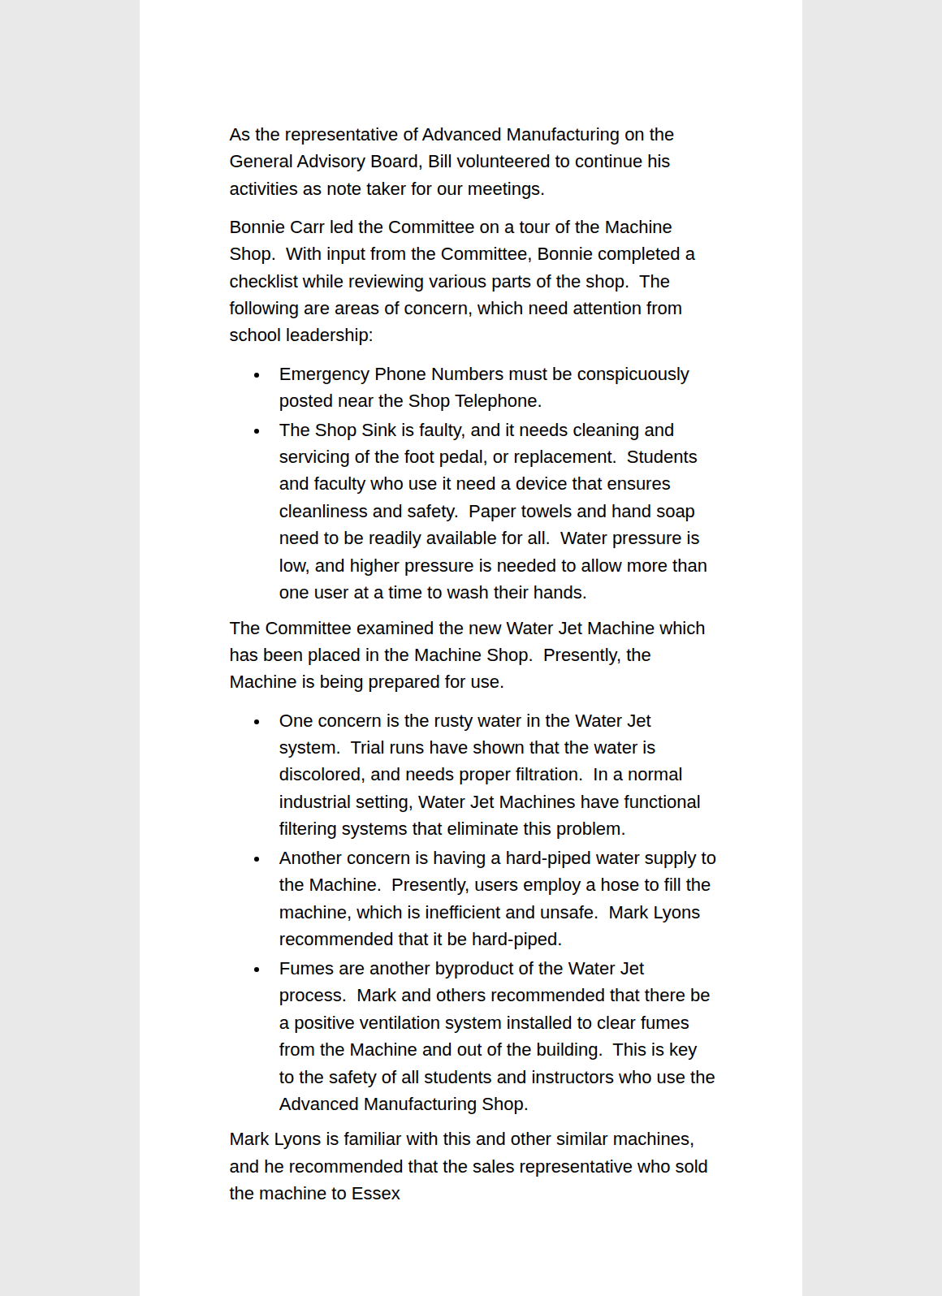As the representative of Advanced Manufacturing on the General Advisory Board, Bill volunteered to continue his activities as note taker for our meetings.
Bonnie Carr led the Committee on a tour of the Machine Shop. With input from the Committee, Bonnie completed a checklist while reviewing various parts of the shop. The following are areas of concern, which need attention from school leadership:
Emergency Phone Numbers must be conspicuously posted near the Shop Telephone.
The Shop Sink is faulty, and it needs cleaning and servicing of the foot pedal, or replacement. Students and faculty who use it need a device that ensures cleanliness and safety. Paper towels and hand soap need to be readily available for all. Water pressure is low, and higher pressure is needed to allow more than one user at a time to wash their hands.
The Committee examined the new Water Jet Machine which has been placed in the Machine Shop. Presently, the Machine is being prepared for use.
One concern is the rusty water in the Water Jet system. Trial runs have shown that the water is discolored, and needs proper filtration. In a normal industrial setting, Water Jet Machines have functional filtering systems that eliminate this problem.
Another concern is having a hard-piped water supply to the Machine. Presently, users employ a hose to fill the machine, which is inefficient and unsafe. Mark Lyons recommended that it be hard-piped.
Fumes are another byproduct of the Water Jet process. Mark and others recommended that there be a positive ventilation system installed to clear fumes from the Machine and out of the building. This is key to the safety of all students and instructors who use the Advanced Manufacturing Shop.
Mark Lyons is familiar with this and other similar machines, and he recommended that the sales representative who sold the machine to Essex